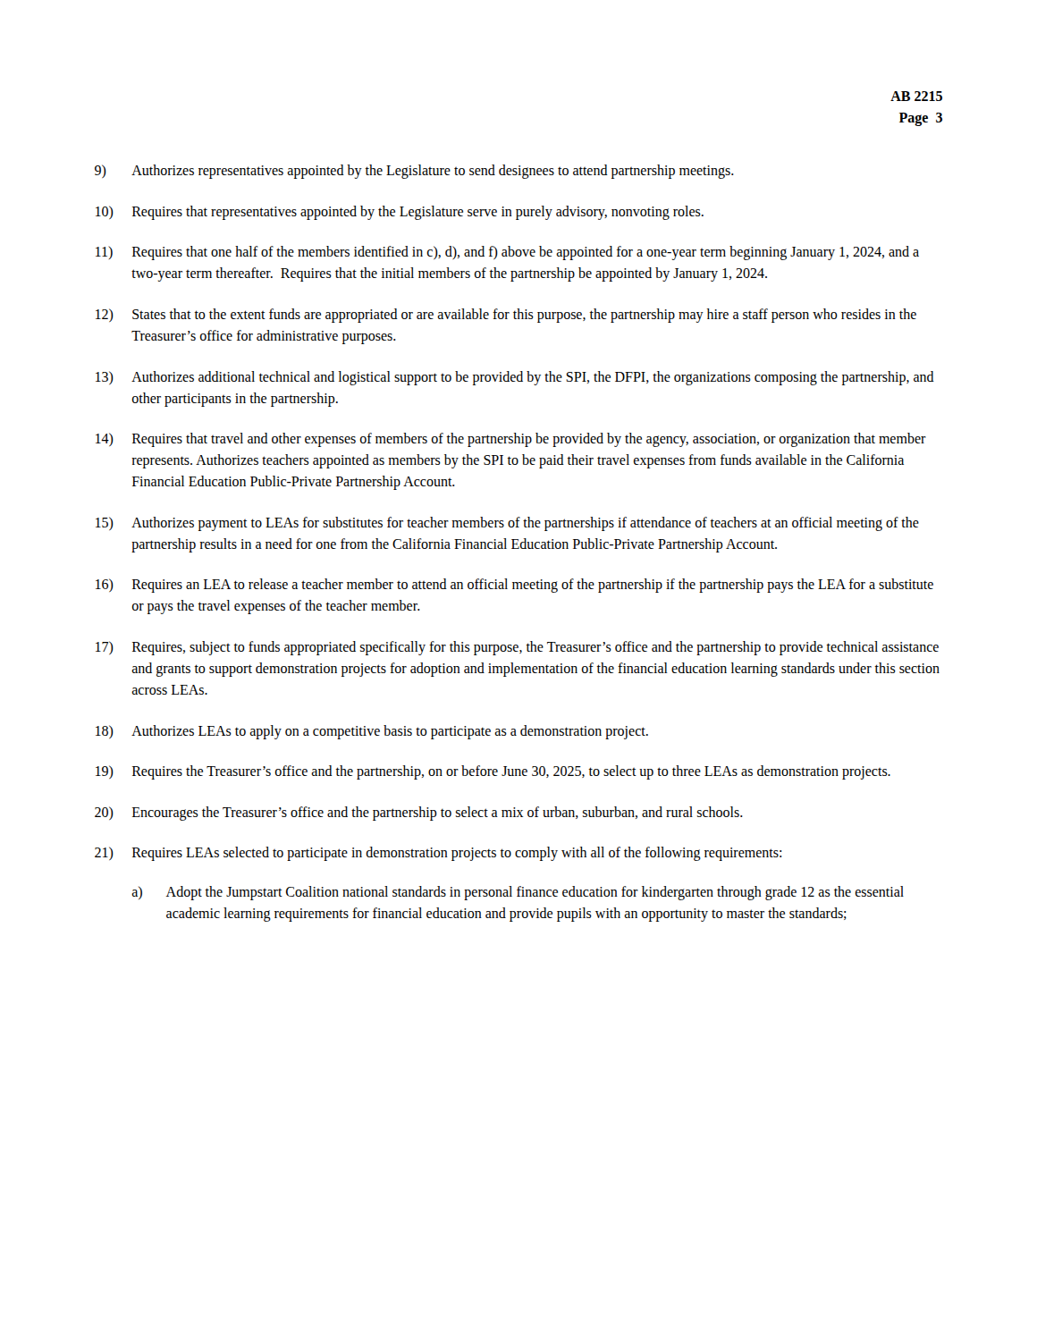AB 2215 Page 3
9) Authorizes representatives appointed by the Legislature to send designees to attend partnership meetings.
10) Requires that representatives appointed by the Legislature serve in purely advisory, nonvoting roles.
11) Requires that one half of the members identified in c), d), and f) above be appointed for a one-year term beginning January 1, 2024, and a two-year term thereafter. Requires that the initial members of the partnership be appointed by January 1, 2024.
12) States that to the extent funds are appropriated or are available for this purpose, the partnership may hire a staff person who resides in the Treasurer’s office for administrative purposes.
13) Authorizes additional technical and logistical support to be provided by the SPI, the DFPI, the organizations composing the partnership, and other participants in the partnership.
14) Requires that travel and other expenses of members of the partnership be provided by the agency, association, or organization that member represents. Authorizes teachers appointed as members by the SPI to be paid their travel expenses from funds available in the California Financial Education Public-Private Partnership Account.
15) Authorizes payment to LEAs for substitutes for teacher members of the partnerships if attendance of teachers at an official meeting of the partnership results in a need for one from the California Financial Education Public-Private Partnership Account.
16) Requires an LEA to release a teacher member to attend an official meeting of the partnership if the partnership pays the LEA for a substitute or pays the travel expenses of the teacher member.
17) Requires, subject to funds appropriated specifically for this purpose, the Treasurer’s office and the partnership to provide technical assistance and grants to support demonstration projects for adoption and implementation of the financial education learning standards under this section across LEAs.
18) Authorizes LEAs to apply on a competitive basis to participate as a demonstration project.
19) Requires the Treasurer’s office and the partnership, on or before June 30, 2025, to select up to three LEAs as demonstration projects.
20) Encourages the Treasurer’s office and the partnership to select a mix of urban, suburban, and rural schools.
21) Requires LEAs selected to participate in demonstration projects to comply with all of the following requirements:
a) Adopt the Jumpstart Coalition national standards in personal finance education for kindergarten through grade 12 as the essential academic learning requirements for financial education and provide pupils with an opportunity to master the standards;